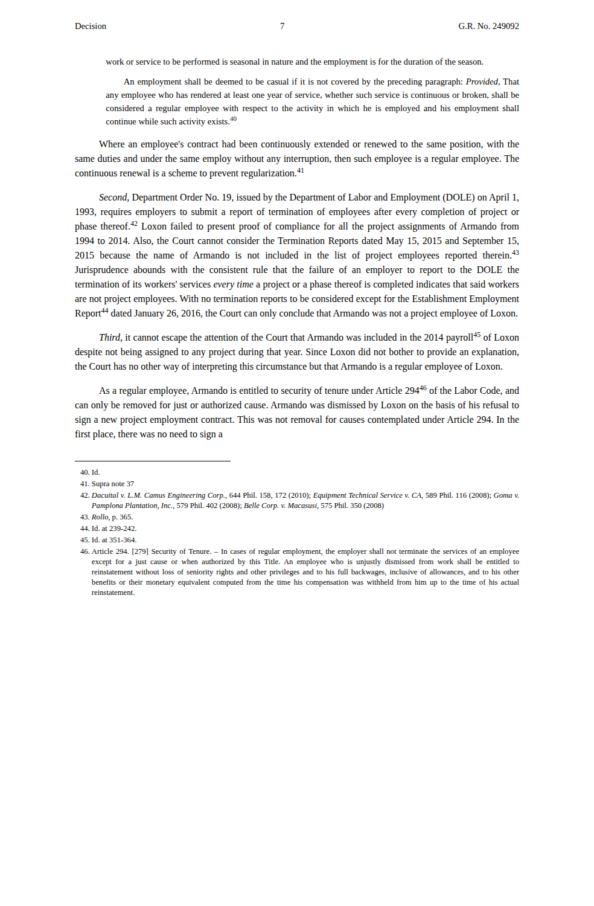Decision 7 G.R. No. 249092
work or service to be performed is seasonal in nature and the employment is for the duration of the season.
An employment shall be deemed to be casual if it is not covered by the preceding paragraph: Provided, That any employee who has rendered at least one year of service, whether such service is continuous or broken, shall be considered a regular employee with respect to the activity in which he is employed and his employment shall continue while such activity exists.40
Where an employee's contract had been continuously extended or renewed to the same position, with the same duties and under the same employ without any interruption, then such employee is a regular employee. The continuous renewal is a scheme to prevent regularization.41
Second, Department Order No. 19, issued by the Department of Labor and Employment (DOLE) on April 1, 1993, requires employers to submit a report of termination of employees after every completion of project or phase thereof.42 Loxon failed to present proof of compliance for all the project assignments of Armando from 1994 to 2014. Also, the Court cannot consider the Termination Reports dated May 15, 2015 and September 15, 2015 because the name of Armando is not included in the list of project employees reported therein.43 Jurisprudence abounds with the consistent rule that the failure of an employer to report to the DOLE the termination of its workers' services every time a project or a phase thereof is completed indicates that said workers are not project employees. With no termination reports to be considered except for the Establishment Employment Report44 dated January 26, 2016, the Court can only conclude that Armando was not a project employee of Loxon.
Third, it cannot escape the attention of the Court that Armando was included in the 2014 payroll45 of Loxon despite not being assigned to any project during that year. Since Loxon did not bother to provide an explanation, the Court has no other way of interpreting this circumstance but that Armando is a regular employee of Loxon.
As a regular employee, Armando is entitled to security of tenure under Article 29446 of the Labor Code, and can only be removed for just or authorized cause. Armando was dismissed by Loxon on the basis of his refusal to sign a new project employment contract. This was not removal for causes contemplated under Article 294. In the first place, there was no need to sign a
Id.
Supra note 37
Dacuital v. L.M. Camus Engineering Corp., 644 Phil. 158, 172 (2010); Equipment Technical Service v. CA, 589 Phil. 116 (2008); Goma v. Pamplona Plantation, Inc., 579 Phil. 402 (2008); Belle Corp. v. Macasusi, 575 Phil. 350 (2008)
Rollo, p. 365.
Id. at 239-242.
Id. at 351-364.
Article 294. [279] Security of Tenure. – In cases of regular employment, the employer shall not terminate the services of an employee except for a just cause or when authorized by this Title. An employee who is unjustly dismissed from work shall be entitled to reinstatement without loss of seniority rights and other privileges and to his full backwages, inclusive of allowances, and to his other benefits or their monetary equivalent computed from the time his compensation was withheld from him up to the time of his actual reinstatement.